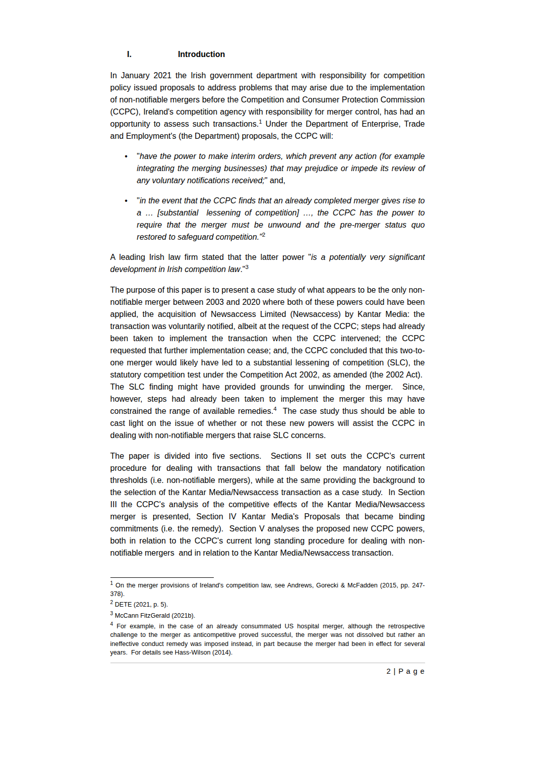I. Introduction
In January 2021 the Irish government department with responsibility for competition policy issued proposals to address problems that may arise due to the implementation of non-notifiable mergers before the Competition and Consumer Protection Commission (CCPC), Ireland's competition agency with responsibility for merger control, has had an opportunity to assess such transactions.1 Under the Department of Enterprise, Trade and Employment's (the Department) proposals, the CCPC will:
"have the power to make interim orders, which prevent any action (for example integrating the merging businesses) that may prejudice or impede its review of any voluntary notifications received;" and,
"in the event that the CCPC finds that an already completed merger gives rise to a … [substantial lessening of competition] …, the CCPC has the power to require that the merger must be unwound and the pre-merger status quo restored to safeguard competition."2
A leading Irish law firm stated that the latter power "is a potentially very significant development in Irish competition law."3
The purpose of this paper is to present a case study of what appears to be the only non-notifiable merger between 2003 and 2020 where both of these powers could have been applied, the acquisition of Newsaccess Limited (Newsaccess) by Kantar Media: the transaction was voluntarily notified, albeit at the request of the CCPC; steps had already been taken to implement the transaction when the CCPC intervened; the CCPC requested that further implementation cease; and, the CCPC concluded that this two-to-one merger would likely have led to a substantial lessening of competition (SLC), the statutory competition test under the Competition Act 2002, as amended (the 2002 Act). The SLC finding might have provided grounds for unwinding the merger. Since, however, steps had already been taken to implement the merger this may have constrained the range of available remedies.4 The case study thus should be able to cast light on the issue of whether or not these new powers will assist the CCPC in dealing with non-notifiable mergers that raise SLC concerns.
The paper is divided into five sections. Sections II set outs the CCPC's current procedure for dealing with transactions that fall below the mandatory notification thresholds (i.e. non-notifiable mergers), while at the same providing the background to the selection of the Kantar Media/Newsaccess transaction as a case study. In Section III the CCPC's analysis of the competitive effects of the Kantar Media/Newsaccess merger is presented, Section IV Kantar Media's Proposals that became binding commitments (i.e. the remedy). Section V analyses the proposed new CCPC powers, both in relation to the CCPC's current long standing procedure for dealing with non-notifiable mergers and in relation to the Kantar Media/Newsaccess transaction.
1 On the merger provisions of Ireland's competition law, see Andrews, Gorecki & McFadden (2015, pp. 247-378).
2 DETE (2021, p. 5).
3 McCann FitzGerald (2021b).
4 For example, in the case of an already consummated US hospital merger, although the retrospective challenge to the merger as anticompetitive proved successful, the merger was not dissolved but rather an ineffective conduct remedy was imposed instead, in part because the merger had been in effect for several years. For details see Hass-Wilson (2014).
2 | P a g e